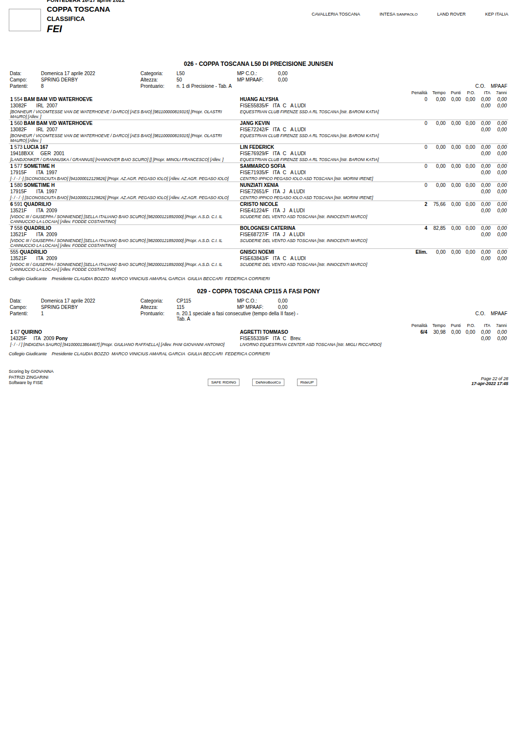CAVALLERIA TOSCANA
INTESA SANPAOLO
LAND ROVER
KEP ITALIA
PONTEDERA 16-17 aprile 2022
COPPA TOSCANA
CLASSIFICA
FEI
026 - COPPA TOSCANA L50 DI PRECISIONE JUN/SEN
| Data: | Domenica 17 aprile 2022 | Categoria: | L50 | MP C.O.: | 0,00 | |
| Campo: | SPRING DERBY | Altezza: | 50 | MP MPAAF: | 0,00 | |
| Partenti: | 8 | Prontuario: | n. 1 di Precisione - Tab. A | | C.O. MPAAF |
| | | Penalità | Tempo | Punti | P.O. | ITA | 7anni |
| --- | --- | --- | --- | --- | --- | --- | --- |
| 1 554 BAM BAM V/D WATERHOEVE | HUANG ALYSHA | 0 | 0,00 | 0,00 | 0,00 | 0,00 | 0,00 |
| 13082F IRL 2007 | FISE55835/F ITA C A LUDI | | | | | 0,00 | 0,00 |
| [BONHEUR / VICOMTESSE VAN DE WATERHOEVE / DARCO] [AES BAIO] [981100000819315] [Propr. OLASTRI MAURO] [Allev. ] | EQUESTRIAN CLUB FIRENZE SSD A RL TOSCANA [Istr. BARONI KATIA] | |
| 1 560 BAM BAM V/D WATERHOEVE | JANG KEVIN | 0 | 0,00 | 0,00 | 0,00 | 0,00 | 0,00 |
| 13082F IRL 2007 | FISE72242/F ITA C A LUDI | | | | | 0,00 | 0,00 |
| [BONHEUR / VICOMTESSE VAN DE WATERHOEVE / DARCO] [AES BAIO] [981100000819315] [Propr. OLASTRI MAURO] [Allev. ] | EQUESTRIAN CLUB FIRENZE SSD A RL TOSCANA [Istr. BARONI KATIA] | |
| 1 573 LUCIA 167 | LIN FEDERICK | 0 | 0,00 | 0,00 | 0,00 | 0,00 | 0,00 |
| 19418BXX GER 2001 | FISE76929/F ITA C A LUDI | | | | | 0,00 | 0,00 |
| [LANDJONKER / GRANNUSKA / GRANNUS] [HANNOVER BAIO SCURO] [] [Propr. MINOLI FRANCESCO] [Allev. ] | EQUESTRIAN CLUB FIRENZE SSD A RL TOSCANA [Istr. BARONI KATIA] | |
| 1 577 SOMETIME H | SAMMARCO SOFIA | 0 | 0,00 | 0,00 | 0,00 | 0,00 | 0,00 |
| 17915F ITA 1997 | FISE71935/F ITA C A LUDI | | | | | 0,00 | 0,00 |
| [- / - / -] [SCONOSCIUTA BAIO] [941000012129826] [Propr. AZ.AGR. PEGASO IOLO] [Allev. AZ.AGR. PEGASO IOLO] | CENTRO IPPICO PEGASO IOLO ASD TOSCANA [Istr. MORINI IRENE] | |
| 1 580 SOMETIME H | NUNZIATI XENIA | 0 | 0,00 | 0,00 | 0,00 | 0,00 | 0,00 |
| 17915F ITA 1997 | FISE72651/F ITA J A LUDI | | | | | 0,00 | 0,00 |
| [- / - / -] [SCONOSCIUTA BAIO] [941000012129826] [Propr. AZ.AGR. PEGASO IOLO] [Allev. AZ.AGR. PEGASO IOLO] | CENTRO IPPICO PEGASO IOLO ASD TOSCANA [Istr. MORINI IRENE] | |
| 6 591 QUADRILIO | CRISTO NICOLE | 2 | 75,66 | 0,00 | 0,00 | 0,00 | 0,00 |
| 13521F ITA 2009 | FISE41224/F ITA J A LUDI | | | | | 0,00 | 0,00 |
| [VIDOC III / GIUSEPPA / SONNIENDE] [SELLA ITALIANO BAIO SCURO] [982000121892000] [Propr. A.S.D. C.I. IL CANNUCCIO LA LOCAIA] [Allev. FODDE COSTANTINO] | SCUDERIE DEL VENTO ASD TOSCANA [Istr. INNOCENTI MARCO] | |
| 7 558 QUADRILIO | BOLOGNESI CATERINA | 4 | 82,85 | 0,00 | 0,00 | 0,00 | 0,00 |
| 13521F ITA 2009 | FISE68727/F ITA J A LUDI | | | | | 0,00 | 0,00 |
| [VIDOC III / GIUSEPPA / SONNIENDE] [SELLA ITALIANO BAIO SCURO] [982000121892000] [Propr. A.S.D. C.I. IL CANNUCCIO LA LOCAIA] [Allev. FODDE COSTANTINO] | SCUDERIE DEL VENTO ASD TOSCANA [Istr. INNOCENTI MARCO] | |
| 555 QUADRILIO | GNISCI NOEMI | Elim. | 0,00 | 0,00 | 0,00 | 0,00 | 0,00 |
| 13521F ITA 2009 | FISE63843/F ITA C A LUDI | | | | | 0,00 | 0,00 |
| [VIDOC III / GIUSEPPA / SONNIENDE] [SELLA ITALIANO BAIO SCURO] [982000121892000] [Propr. A.S.D. C.I. IL CANNUCCIO LA LOCAIA] [Allev. FODDE COSTANTINO] | SCUDERIE DEL VENTO ASD TOSCANA [Istr. INNOCENTI MARCO] | |
Collegio Giudicante Presidente CLAUDIA BOZZO MARCO VINICIUS AMARAL GARCIA GIULIA BECCARI FEDERICA CORRIERI
029 - COPPA TOSCANA CP115 A FASI PONY
| Data: | Domenica 17 aprile 2022 | Categoria: | CP115 | MP C.O.: | 0,00 | |
| Campo: | SPRING DERBY | Altezza: | 115 | MP MPAAF: | 0,00 | |
| Partenti: | 1 | Prontuario: | n. 20.1 speciale a fasi consecutive (tempo della II fase) - Tab. A | C.O. MPAAF |
| | | Penalità | Tempo | Punti | P.O. | ITA | 7anni |
| --- | --- | --- | --- | --- | --- | --- | --- |
| 1 67 QUIRINO | AGRETTI TOMMASO | 6/4 | 30,98 | 0,00 | 0,00 | 0,00 | 0,00 |
| 14325F ITA 2009 Pony | FISE55339/F ITA C Brev. | | | | | 0,00 | 0,00 |
| [- / - / ] [INDIGENA SAURO] [941000013864467] [Propr. GIULIANO RAFFAELLA] [Allev. PANI GIOVANNI ANTONIO] | LIVORNO EQUESTRIAN CENTER ASD TOSCANA [Istr. MIGLI RICCARDO] | |
Collegio Giudicante Presidente CLAUDIA BOZZO MARCO VINICIUS AMARAL GARCIA GIULIA BECCARI FEDERICA CORRIERI
Scoring by GIOVANNA
PATRIZI ZINGARINI
Software by FISE
SAFE RIDING DeNiroBootCo RideUP
Page 22 of 28
17-apr-2022 17:45